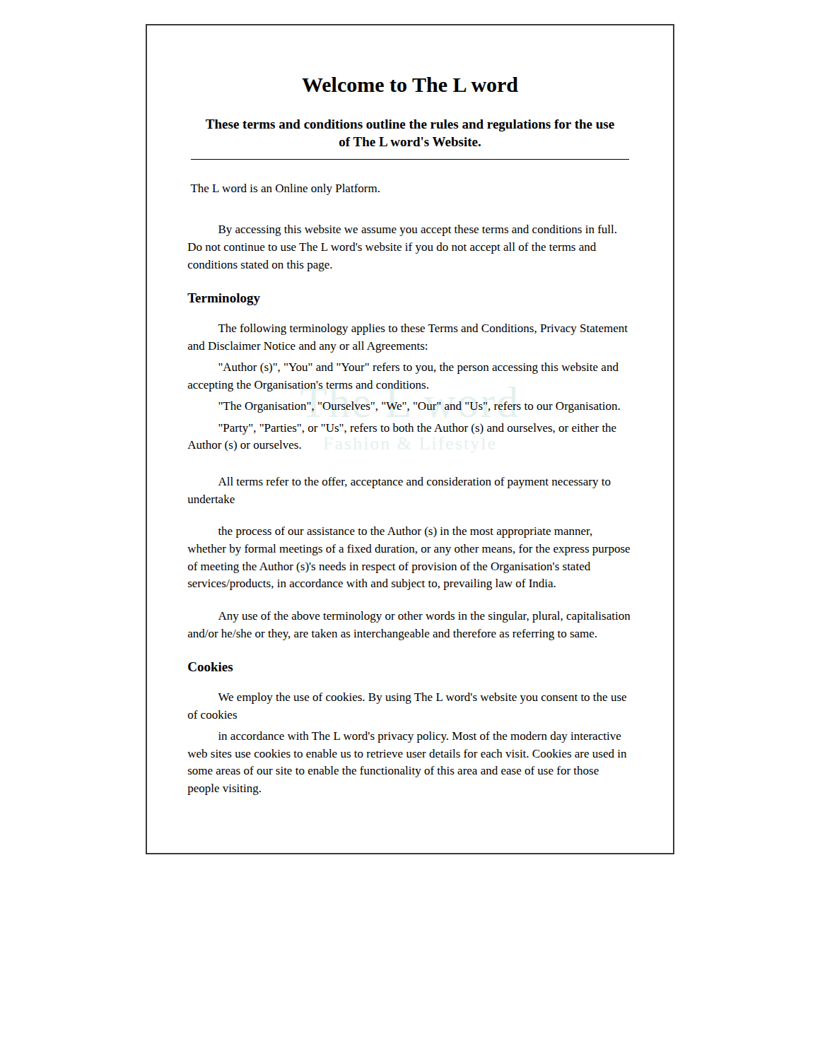The L wordFashion & Lifestyle
Welcome to The L word
These terms and conditions outline the rules and regulations for the use of The L word's Website.
The L word is an Online only Platform.
By accessing this website we assume you accept these terms and conditions in full. Do not continue to use The L word's website if you do not accept all of the terms and conditions stated on this page.
Terminology
The following terminology applies to these Terms and Conditions, Privacy Statement and Disclaimer Notice and any or all Agreements:
"Author (s)", "You" and "Your" refers to you, the person accessing this website and accepting the Organisation's terms and conditions.
"The Organisation", "Ourselves", "We", "Our" and "Us", refers to our Organisation.
"Party", "Parties", or "Us", refers to both the Author (s) and ourselves, or either the Author (s) or ourselves.
All terms refer to the offer, acceptance and consideration of payment necessary to undertake
the process of our assistance to the Author (s) in the most appropriate manner, whether by formal meetings of a fixed duration, or any other means, for the express purpose of meeting the Author (s)'s needs in respect of provision of the Organisation's stated services/products, in accordance with and subject to, prevailing law of India.
Any use of the above terminology or other words in the singular, plural, capitalisation and/or he/she or they, are taken as interchangeable and therefore as referring to same.
Cookies
We employ the use of cookies. By using The L word's website you consent to the use of cookies
in accordance with The L word's privacy policy. Most of the modern day interactive web sites use cookies to enable us to retrieve user details for each visit. Cookies are used in some areas of our site to enable the functionality of this area and ease of use for those people visiting.